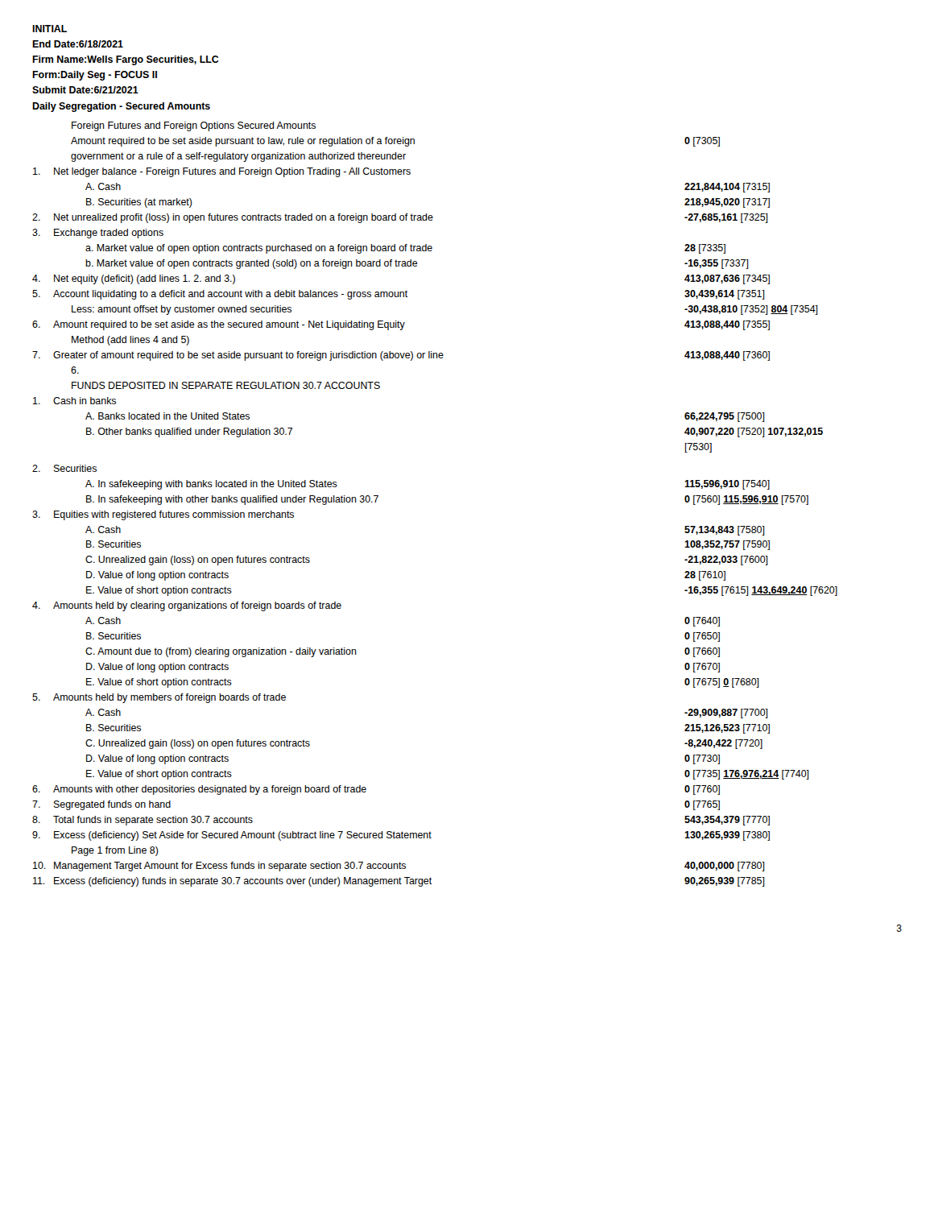INITIAL
End Date:6/18/2021
Firm Name:Wells Fargo Securities, LLC
Form:Daily Seg - FOCUS II
Submit Date:6/21/2021
Daily Segregation - Secured Amounts
| | Foreign Futures and Foreign Options Secured Amounts | |
| | Amount required to be set aside pursuant to law, rule or regulation of a foreign | 0 [7305] |
| | government or a rule of a self-regulatory organization authorized thereunder | |
| 1. | Net ledger balance - Foreign Futures and Foreign Option Trading - All Customers | |
| | A. Cash | 221,844,104 [7315] |
| | B. Securities (at market) | 218,945,020 [7317] |
| 2. | Net unrealized profit (loss) in open futures contracts traded on a foreign board of trade | -27,685,161 [7325] |
| 3. | Exchange traded options | |
| | a. Market value of open option contracts purchased on a foreign board of trade | 28 [7335] |
| | b. Market value of open contracts granted (sold) on a foreign board of trade | -16,355 [7337] |
| 4. | Net equity (deficit) (add lines 1. 2. and 3.) | 413,087,636 [7345] |
| 5. | Account liquidating to a deficit and account with a debit balances - gross amount | 30,439,614 [7351] |
| | Less: amount offset by customer owned securities | -30,438,810 [7352] 804 [7354] |
| 6. | Amount required to be set aside as the secured amount - Net Liquidating Equity | 413,088,440 [7355] |
| | Method (add lines 4 and 5) | |
| 7. | Greater of amount required to be set aside pursuant to foreign jurisdiction (above) or line | 413,088,440 [7360] |
| | 6. | |
| | FUNDS DEPOSITED IN SEPARATE REGULATION 30.7 ACCOUNTS | |
| 1. | Cash in banks | |
| | A. Banks located in the United States | 66,224,795 [7500] |
| | B. Other banks qualified under Regulation 30.7 | 40,907,220 [7520] 107,132,015 |
| | | [7530] |
| 2. | Securities | |
| | A. In safekeeping with banks located in the United States | 115,596,910 [7540] |
| | B. In safekeeping with other banks qualified under Regulation 30.7 | 0 [7560] 115,596,910 [7570] |
| 3. | Equities with registered futures commission merchants | |
| | A. Cash | 57,134,843 [7580] |
| | B. Securities | 108,352,757 [7590] |
| | C. Unrealized gain (loss) on open futures contracts | -21,822,033 [7600] |
| | D. Value of long option contracts | 28 [7610] |
| | E. Value of short option contracts | -16,355 [7615] 143,649,240 [7620] |
| 4. | Amounts held by clearing organizations of foreign boards of trade | |
| | A. Cash | 0 [7640] |
| | B. Securities | 0 [7650] |
| | C. Amount due to (from) clearing organization - daily variation | 0 [7660] |
| | D. Value of long option contracts | 0 [7670] |
| | E. Value of short option contracts | 0 [7675] 0 [7680] |
| 5. | Amounts held by members of foreign boards of trade | |
| | A. Cash | -29,909,887 [7700] |
| | B. Securities | 215,126,523 [7710] |
| | C. Unrealized gain (loss) on open futures contracts | -8,240,422 [7720] |
| | D. Value of long option contracts | 0 [7730] |
| | E. Value of short option contracts | 0 [7735] 176,976,214 [7740] |
| 6. | Amounts with other depositories designated by a foreign board of trade | 0 [7760] |
| 7. | Segregated funds on hand | 0 [7765] |
| 8. | Total funds in separate section 30.7 accounts | 543,354,379 [7770] |
| 9. | Excess (deficiency) Set Aside for Secured Amount (subtract line 7 Secured Statement | 130,265,939 [7380] |
| | Page 1 from Line 8) | |
| 10. | Management Target Amount for Excess funds in separate section 30.7 accounts | 40,000,000 [7780] |
| 11. | Excess (deficiency) funds in separate 30.7 accounts over (under) Management Target | 90,265,939 [7785] |
3